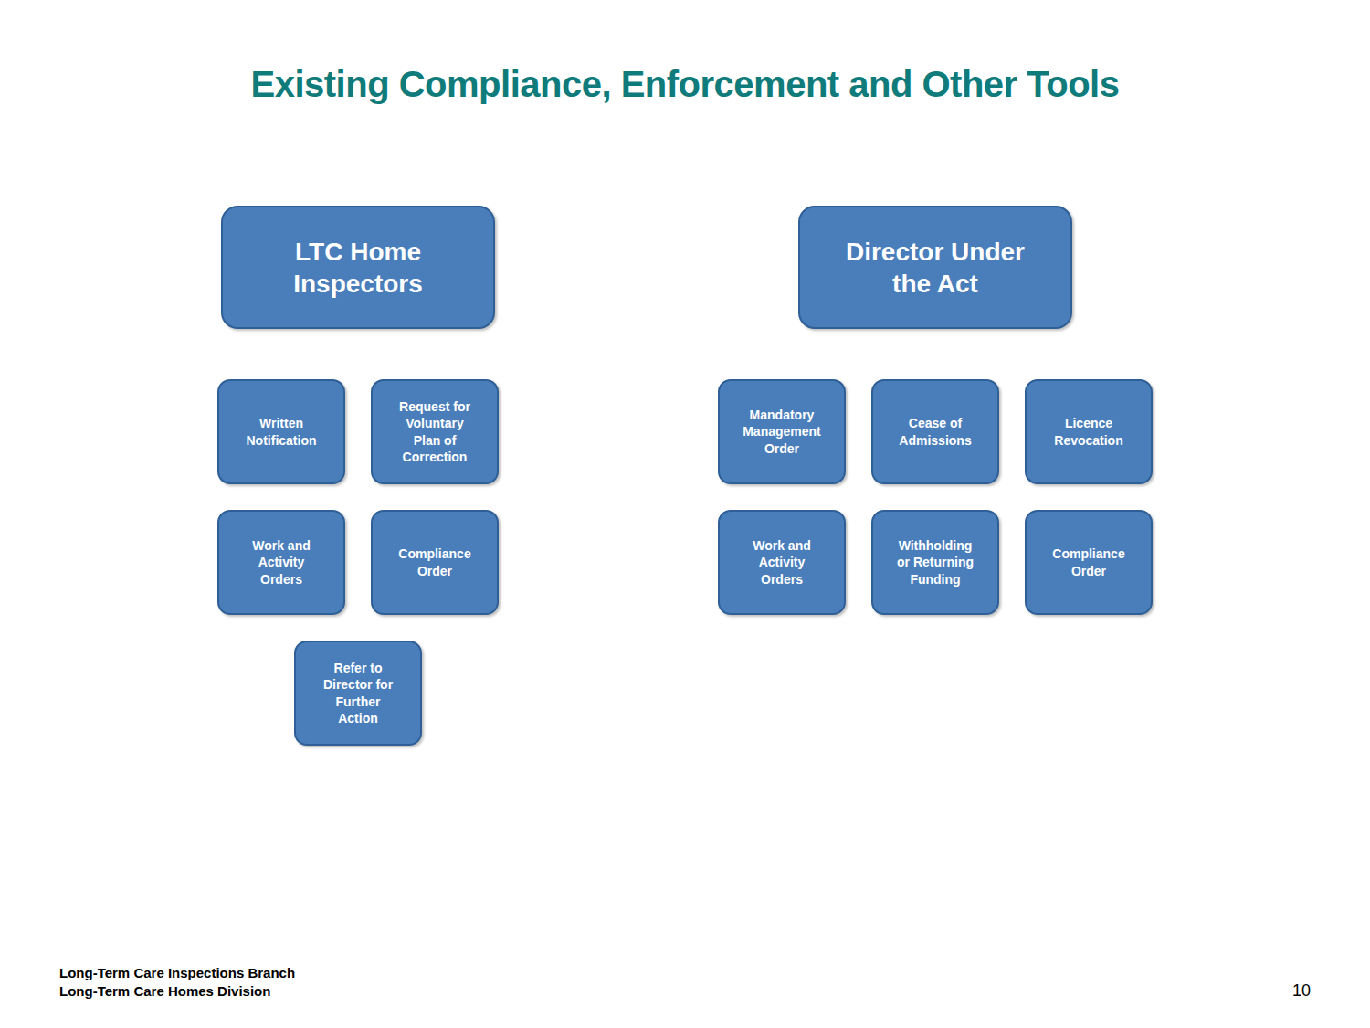Existing Compliance, Enforcement and Other Tools
LTC Home
Inspectors
Written
Notification
Request for
Voluntary
Plan of
Correction
Work and
Activity
Orders
Compliance
Order
Refer to
Director for
Further
Action
Director Under
the Act
Mandatory
Management
Order
Cease of
Admissions
Licence
Revocation
Work and
Activity
Orders
Withholding
or Returning
Funding
Compliance
Order
Long-Term Care Inspections Branch
Long-Term Care Homes Division
10